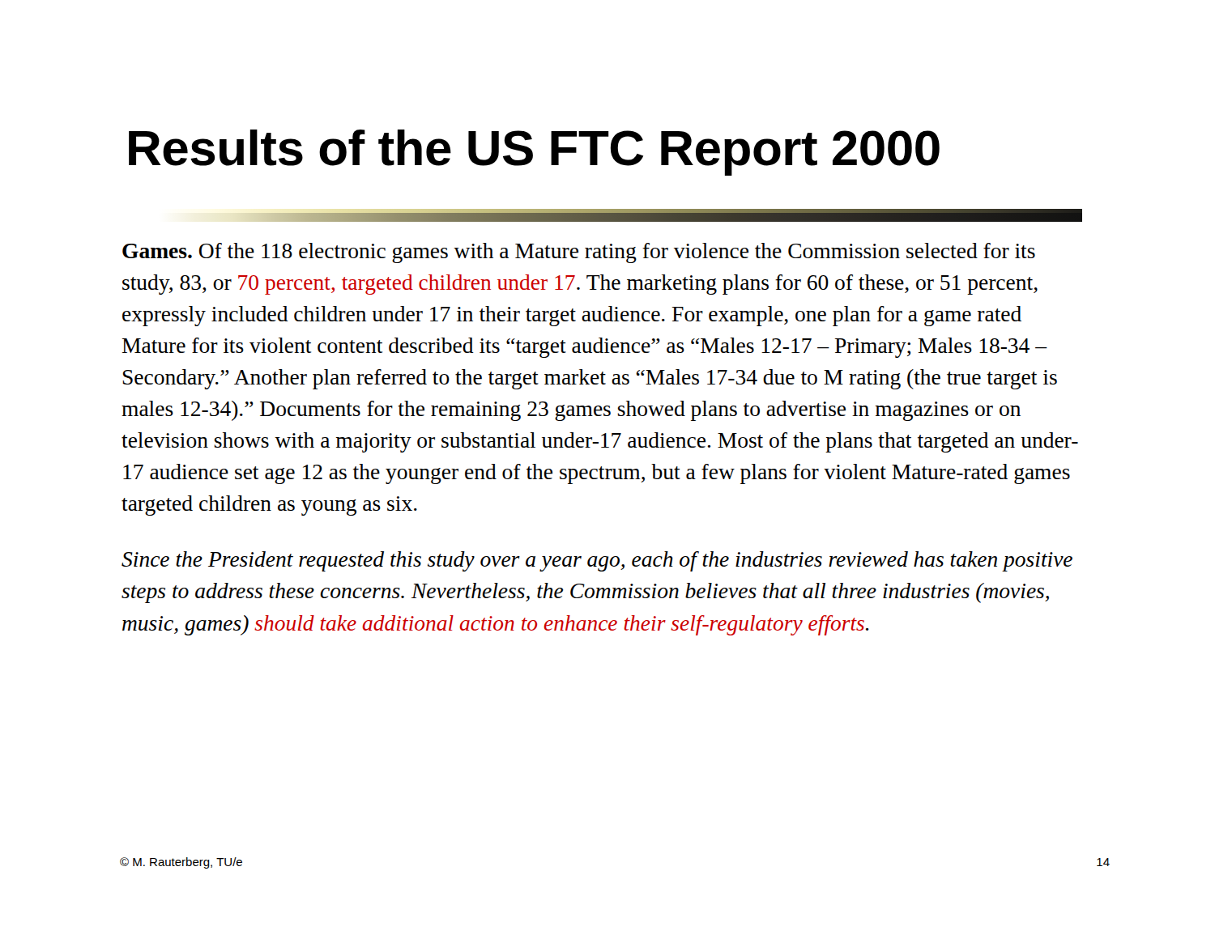Results of the US FTC Report 2000
Games. Of the 118 electronic games with a Mature rating for violence the Commission selected for its study, 83, or 70 percent, targeted children under 17. The marketing plans for 60 of these, or 51 percent, expressly included children under 17 in their target audience. For example, one plan for a game rated Mature for its violent content described its “target audience” as “Males 12-17 – Primary; Males 18-34 – Secondary.” Another plan referred to the target market as “Males 17-34 due to M rating (the true target is males 12-34).” Documents for the remaining 23 games showed plans to advertise in magazines or on television shows with a majority or substantial under-17 audience. Most of the plans that targeted an under-17 audience set age 12 as the younger end of the spectrum, but a few plans for violent Mature-rated games targeted children as young as six.
Since the President requested this study over a year ago, each of the industries reviewed has taken positive steps to address these concerns. Nevertheless, the Commission believes that all three industries (movies, music, games) should take additional action to enhance their self-regulatory efforts.
© M. Rauterberg, TU/e
14